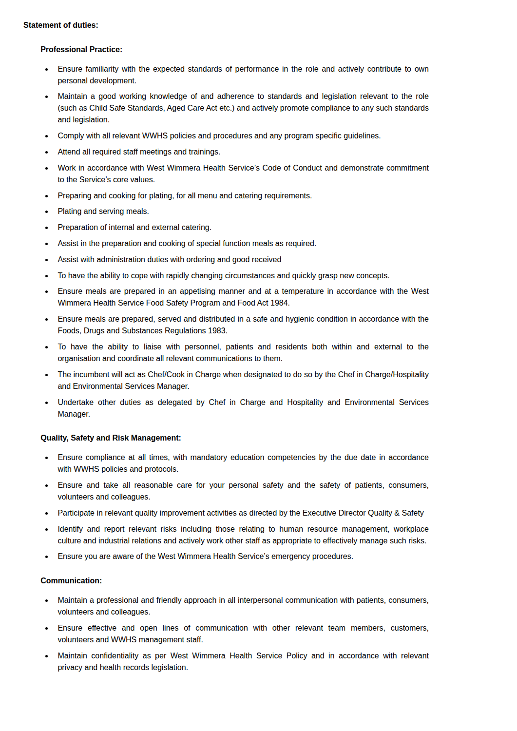Statement of duties:
Professional Practice:
Ensure familiarity with the expected standards of performance in the role and actively contribute to own personal development.
Maintain a good working knowledge of and adherence to standards and legislation relevant to the role (such as Child Safe Standards, Aged Care Act etc.) and actively promote compliance to any such standards and legislation.
Comply with all relevant WWHS policies and procedures and any program specific guidelines.
Attend all required staff meetings and trainings.
Work in accordance with West Wimmera Health Service’s Code of Conduct and demonstrate commitment to the Service’s core values.
Preparing and cooking for plating, for all menu and catering requirements.
Plating and serving meals.
Preparation of internal and external catering.
Assist in the preparation and cooking of special function meals as required.
Assist with administration duties with ordering and good received
To have the ability to cope with rapidly changing circumstances and quickly grasp new concepts.
Ensure meals are prepared in an appetising manner and at a temperature in accordance with the West Wimmera Health Service Food Safety Program and Food Act 1984.
Ensure meals are prepared, served and distributed in a safe and hygienic condition in accordance with the Foods, Drugs and Substances Regulations 1983.
To have the ability to liaise with personnel, patients and residents both within and external to the organisation and coordinate all relevant communications to them.
The incumbent will act as Chef/Cook in Charge when designated to do so by the Chef in Charge/Hospitality and Environmental Services Manager.
Undertake other duties as delegated by Chef in Charge and Hospitality and Environmental Services Manager.
Quality, Safety and Risk Management:
Ensure compliance at all times, with mandatory education competencies by the due date in accordance with WWHS policies and protocols.
Ensure and take all reasonable care for your personal safety and the safety of patients, consumers, volunteers and colleagues.
Participate in relevant quality improvement activities as directed by the Executive Director Quality & Safety
Identify and report relevant risks including those relating to human resource management, workplace culture and industrial relations and actively work other staff as appropriate to effectively manage such risks.
Ensure you are aware of the West Wimmera Health Service’s emergency procedures.
Communication:
Maintain a professional and friendly approach in all interpersonal communication with patients, consumers, volunteers and colleagues.
Ensure effective and open lines of communication with other relevant team members, customers, volunteers and WWHS management staff.
Maintain confidentiality as per West Wimmera Health Service Policy and in accordance with relevant privacy and health records legislation.